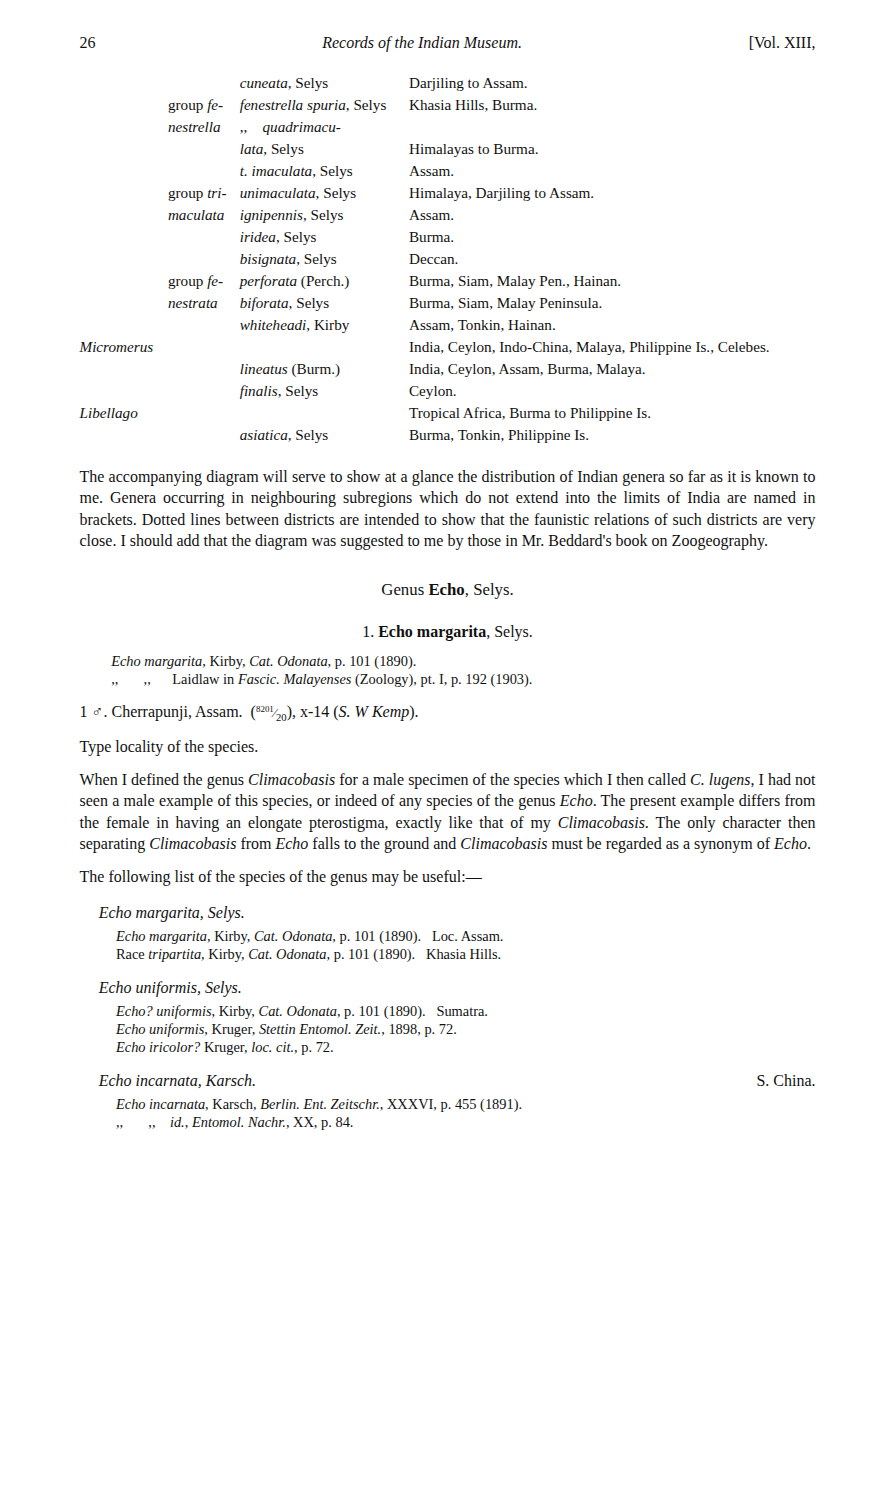26 Records of the Indian Museum. [Vol. XIII,
| | | cuneata , Selys | Darjiling to Assam. |
| | group fe- | fenestrella spuria , Selys | Khasia Hills, Burma. |
| | nestrella | ,, quadrimacu- | |
| | | lata , Selys | Himalayas to Burma. |
| | | t. imaculata , Selys | Assam. |
| | group tri- | unimaculata , Selys | Himalaya, Darjiling to Assam. |
| | maculata | ignipennis , Selys | Assam. |
| | | iridea , Selys | Burma. |
| | | bisignata , Selys | Deccan. |
| | group fe- | perforata (Perch.) | Burma, Siam, Malay Pen., Hainan. |
| | nestrata | biforata , Selys | Burma, Siam, Malay Peninsula. |
| | | whiteheadi , Kirby | Assam, Tonkin, Hainan. |
| Micromerus | | | India, Ceylon, Indo-China, Malaya, Philippine Is., Celebes. |
| | | lineatus (Burm.) | India, Ceylon, Assam, Burma, Malaya. |
| | | finalis , Selys | Ceylon. |
| Libellago | | | Tropical Africa, Burma to Philippine Is. |
| | | asiatica , Selys | Burma, Tonkin, Philippine Is. |
The accompanying diagram will serve to show at a glance the distribution of Indian genera so far as it is known to me. Genera occurring in neighbouring subregions which do not extend into the limits of India are named in brackets. Dotted lines between districts are intended to show that the faunistic relations of such districts are very close. I should add that the diagram was suggested to me by those in Mr. Beddard's book on Zoogeography.
Genus Echo, Selys.
1. Echo margarita, Selys.
Echo margarita, Kirby, Cat. Odonata, p. 101 (1890).
,, ,, Laidlaw in Fascic. Malayenses (Zoology), pt. I, p. 192 (1903).
1 ♂. Cherrapunji, Assam. (8201⁄20), x-14 (S. W Kemp).
Type locality of the species.
When I defined the genus Climacobasis for a male specimen of the species which I then called C. lugens, I had not seen a male example of this species, or indeed of any species of the genus Echo. The present example differs from the female in having an elongate pterostigma, exactly like that of my Climacobasis. The only character then separating Climacobasis from Echo falls to the ground and Climacobasis must be regarded as a synonym of Echo.
The following list of the species of the genus may be useful:—
Echo margarita, Selys.
Echo margarita, Kirby, Cat. Odonata, p. 101 (1890). Loc. Assam.
Race tripartita, Kirby, Cat. Odonata, p. 101 (1890). Khasia Hills.
Echo uniformis, Selys.
Echo? uniformis, Kirby, Cat. Odonata, p. 101 (1890). Sumatra.
Echo uniformis, Kruger, Stettin Entomol. Zeit., 1898, p. 72.
Echo iricolor? Kruger, loc. cit., p. 72.
Echo incarnata, Karsch. S. China.
Echo incarnata, Karsch, Berlin. Ent. Zeitschr., XXXVI, p. 455 (1891).
,, ,, id., Entomol. Nachr., XX, p. 84.